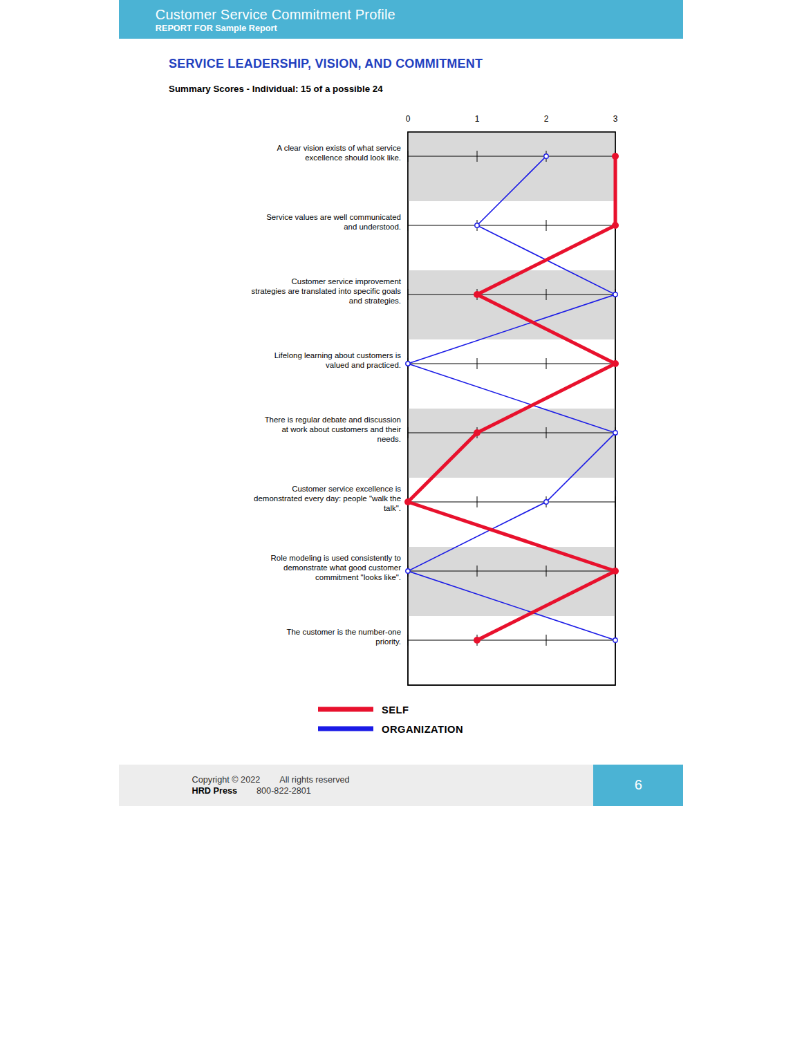Customer Service Commitment Profile
REPORT FOR Sample Report
SERVICE LEADERSHIP, VISION, AND COMMITMENT
Summary Scores - Individual: 15 of a possible 24
Plot area geometry: x: 0 -> 330, 1 -> 430, 2 -> 530, 3 -> 630 (100px per unit) rows y: 80,180,280,380,480,580,680,780 0 1 2 3 A clear vision exists of what service excellence should look like. Service values are well communicated and understood. Customer service improvement strategies are translated into specific goals and strategies. Lifelong learning about customers is valued and practiced. There is regular debate and discussion at work about customers and their needs. Customer service excellence is demonstrated every day: people "walk the talk". Role modeling is used consistently to demonstrate what good customer commitment "looks like". The customer is the number-one priority. SELF ORGANIZATION
Copyright © 2022 All rights reserved
HRD Press 800-822-2801
6